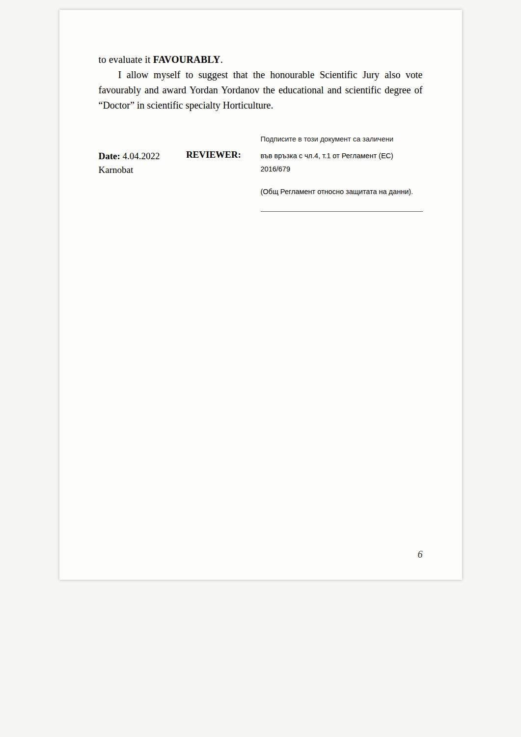to evaluate it FAVOURABLY.
I allow myself to suggest that the honourable Scientific Jury also vote favourably and award Yordan Yordanov the educational and scientific degree of “Doctor” in scientific specialty Horticulture.
Подписите в този документ са заличени
Date: 4.04.2022
Karnobat
REVIEWER:
във връзка с чл.4, т.1 от Регламент (ЕС) 2016/679
(Общ Регламент относно защитата на данни).
6